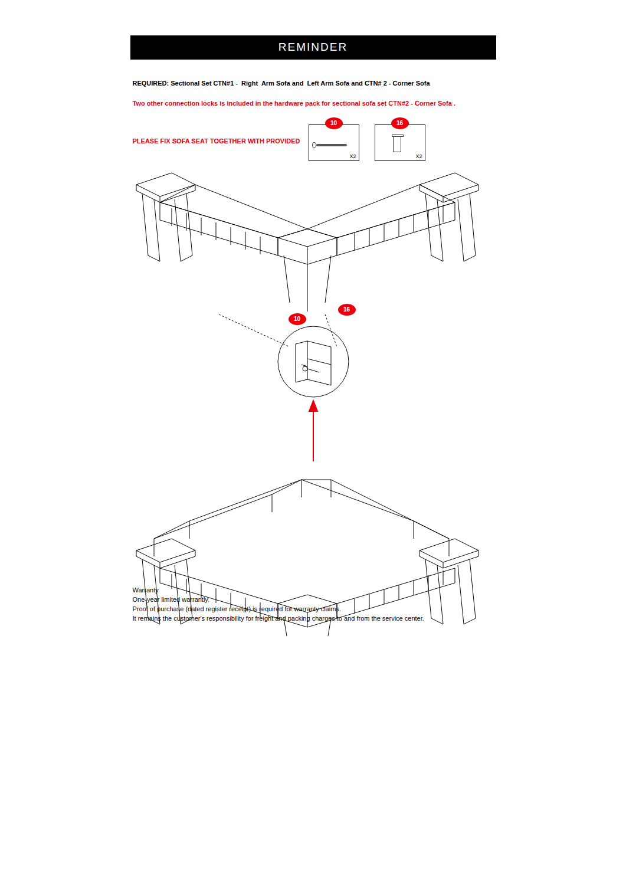REMINDER
REQUIRED: Sectional Set CTN#1 - Right Arm Sofa and Left Arm Sofa and CTN# 2 - Corner Sofa
Two other connection locks is included in the hardware pack for sectional sofa set CTN#2 - Corner Sofa .
PLEASE FIX SOFA SEAT TOGETHER WITH PROVIDED
10
X2
16
X2
10
16
Warranty
One-year limited warrantly.
Proof of purchase (dated register receipt) is required for warranty claims.
It remains the customer's responsibility for freight and packing charges to and from the service center.